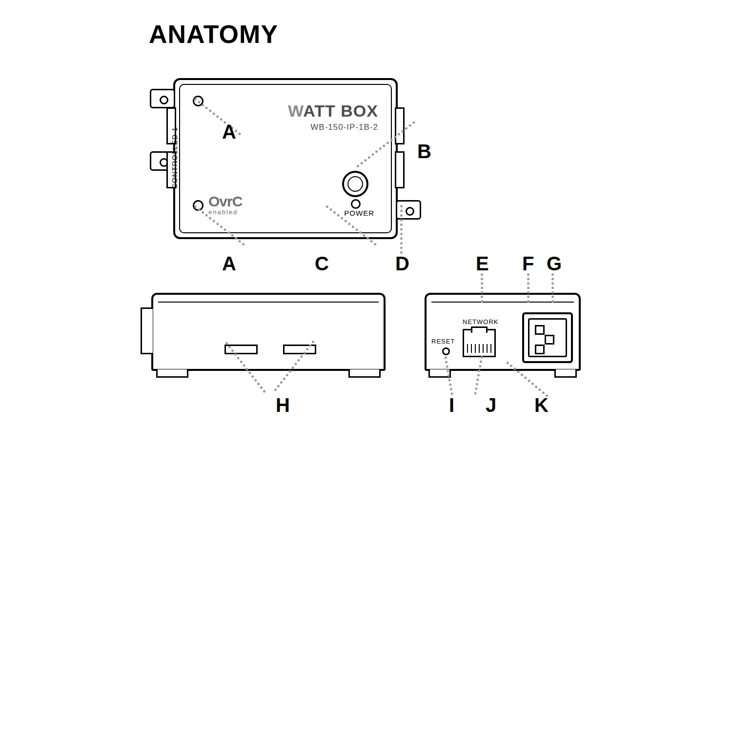ANATOMY
POWER
WATT BOX
WB-150-IP-1B-2
OvrC
enabled
CONTROLLED 1
RESET
NETWORK
A
A
B
C
D
E
F
G
H
I
J
K